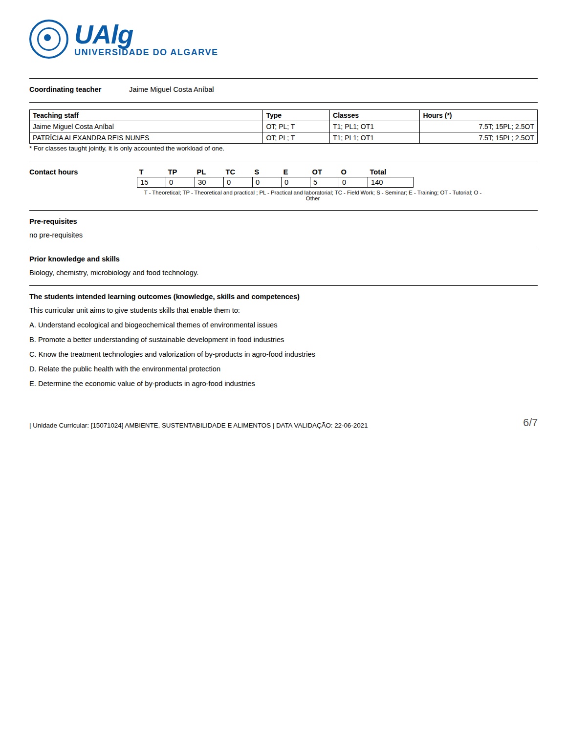UAlg
UNIVERSIDADE DO ALGARVE
Coordinating teacher Jaime Miguel Costa Aníbal
| Teaching staff | Type | Classes | Hours (*) |
| --- | --- | --- | --- |
| Jaime Miguel Costa Aníbal | OT; PL; T | T1; PL1; OT1 | 7.5T; 15PL; 2.5OT |
| PATRÍCIA ALEXANDRA REIS NUNES | OT; PL; T | T1; PL1; OT1 | 7.5T; 15PL; 2.5OT |
* For classes taught jointly, it is only accounted the workload of one.
Contact hours
| T | TP | PL | TC | S | E | OT | O | Total |
| --- | --- | --- | --- | --- | --- | --- | --- | --- |
| 15 | 0 | 30 | 0 | 0 | 0 | 5 | 0 | 140 |
T - Theoretical; TP - Theoretical and practical ; PL - Practical and laboratorial; TC - Field Work; S - Seminar; E - Training; OT - Tutorial; O - Other
Pre-requisites
no pre-requisites
Prior knowledge and skills
Biology, chemistry, microbiology and food technology.
The students intended learning outcomes (knowledge, skills and competences)
This curricular unit aims to give students skills that enable them to:
A. Understand ecological and biogeochemical themes of environmental issues
B. Promote a better understanding of sustainable development in food industries
C. Know the treatment technologies and valorization of by-products in agro-food industries
D. Relate the public health with the environmental protection
E. Determine the economic value of by-products in agro-food industries
| Unidade Curricular: [15071024] AMBIENTE, SUSTENTABILIDADE E ALIMENTOS | DATA VALIDAÇÃO: 22-06-2021
6/7